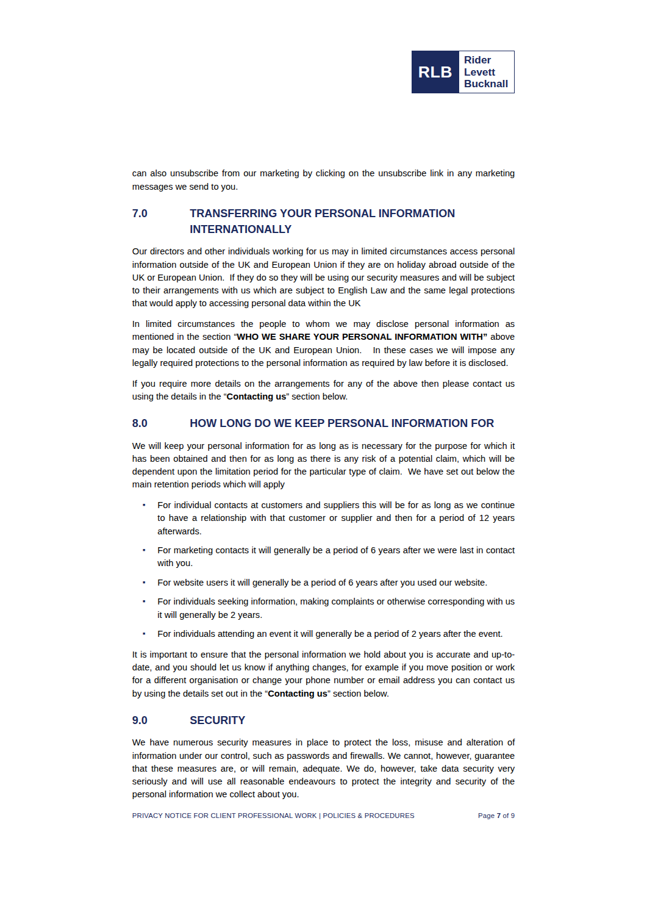RLB
Rider Levett Bucknall
can also unsubscribe from our marketing by clicking on the unsubscribe link in any marketing messages we send to you.
7.0 Transferring your personal information internationally
Our directors and other individuals working for us may in limited circumstances access personal information outside of the UK and European Union if they are on holiday abroad outside of the UK or European Union. If they do so they will be using our security measures and will be subject to their arrangements with us which are subject to English Law and the same legal protections that would apply to accessing personal data within the UK
In limited circumstances the people to whom we may disclose personal information as mentioned in the section “WHO WE SHARE YOUR PERSONAL INFORMATION WITH” above may be located outside of the UK and European Union. In these cases we will impose any legally required protections to the personal information as required by law before it is disclosed.
If you require more details on the arrangements for any of the above then please contact us using the details in the “Contacting us” section below.
8.0 How long do we keep personal information for
We will keep your personal information for as long as is necessary for the purpose for which it has been obtained and then for as long as there is any risk of a potential claim, which will be dependent upon the limitation period for the particular type of claim. We have set out below the main retention periods which will apply
For individual contacts at customers and suppliers this will be for as long as we continue to have a relationship with that customer or supplier and then for a period of 12 years afterwards.
For marketing contacts it will generally be a period of 6 years after we were last in contact with you.
For website users it will generally be a period of 6 years after you used our website.
For individuals seeking information, making complaints or otherwise corresponding with us it will generally be 2 years.
For individuals attending an event it will generally be a period of 2 years after the event.
It is important to ensure that the personal information we hold about you is accurate and up-to-date, and you should let us know if anything changes, for example if you move position or work for a different organisation or change your phone number or email address you can contact us by using the details set out in the “Contacting us” section below.
9.0 Security
We have numerous security measures in place to protect the loss, misuse and alteration of information under our control, such as passwords and firewalls. We cannot, however, guarantee that these measures are, or will remain, adequate. We do, however, take data security very seriously and will use all reasonable endeavours to protect the integrity and security of the personal information we collect about you.
Privacy Notice for Client Professional Work | Policies & Procedures
Page 7 of 9